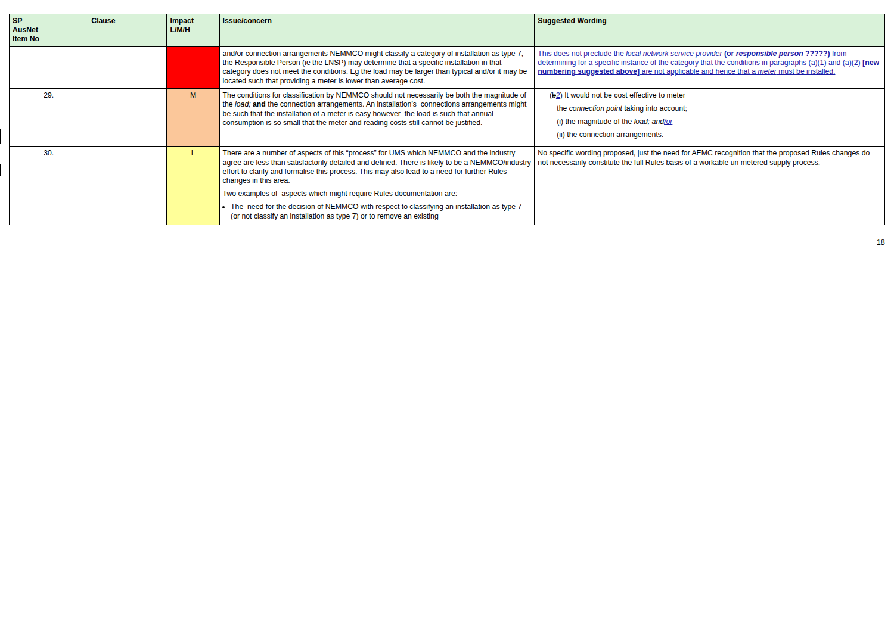| SP AusNet Item No | Clause | Impact L/M/H | Issue/concern | Suggested Wording |
| --- | --- | --- | --- | --- |
| | | | and/or connection arrangements NEMMCO might classify a category of installation as type 7, the Responsible Person (ie the LNSP) may determine that a specific installation in that category does not meet the conditions. Eg the load may be larger than typical and/or it may be located such that providing a meter is lower than average cost. | This does not preclude the local network service provider (or responsible person ?????) from determining for a specific instance of the category that the conditions in paragraphs (a)(1) and (a)(2) [new numbering suggested above] are not applicable and hence that a meter must be installed. |
| 29. | | M | The conditions for classification by NEMMCO should not necessarily be both the magnitude of the load; and the connection arrangements. An installation’s connections arrangements might be such that the installation of a meter is easy however the load is such that annual consumption is so small that the meter and reading costs still cannot be justified. | ( b 2 ) It would not be cost effective to meter the connection point taking into account; (i) the magnitude of the load; and /or (ii) the connection arrangements. |
| 30. | | L | There are a number of aspects of this “process” for UMS which NEMMCO and the industry agree are less than satisfactorily detailed and defined. There is likely to be a NEMMCO/industry effort to clarify and formalise this process. This may also lead to a need for further Rules changes in this area. Two examples of aspects which might require Rules documentation are: The need for the decision of NEMMCO with respect to classifying an installation as type 7 (or not classify an installation as type 7) or to remove an existing | No specific wording proposed, just the need for AEMC recognition that the proposed Rules changes do not necessarily constitute the full Rules basis of a workable un metered supply process. |
18